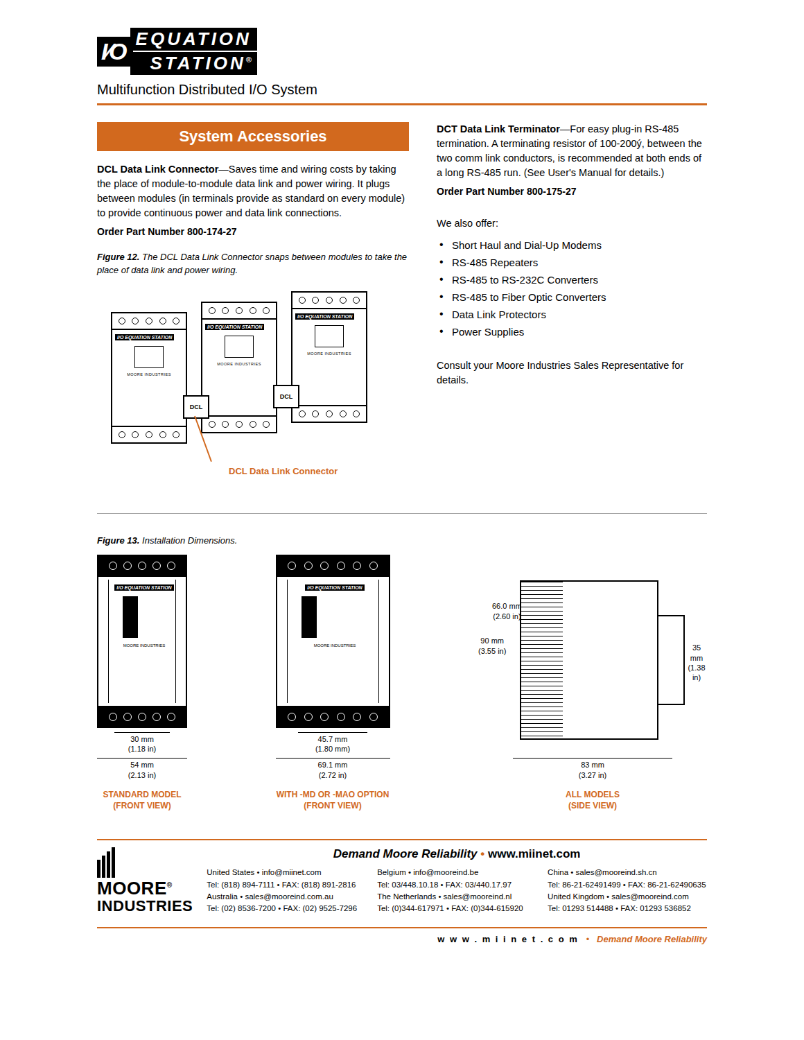I⁄O EQUATION STATION®
Multifunction Distributed I/O System
System Accessories
DCL Data Link Connector—Saves time and wiring costs by taking the place of module-to-module data link and power wiring. It plugs between modules (in terminals provide as standard on every module) to provide continuous power and data link connections.
Order Part Number 800-174-27
Figure 12. The DCL Data Link Connector snaps between modules to take the place of data link and power wiring.
I/O EQUATION STATION
MOORE INDUSTRIES
I/O EQUATION STATION
MOORE INDUSTRIES
I/O EQUATION STATION
MOORE INDUSTRIES
DCL
DCL
DCL Data Link Connector
DCT Data Link Terminator—For easy plug-in RS-485 termination. A terminating resistor of 100-200ý, between the two comm link conductors, is recommended at both ends of a long RS-485 run. (See User's Manual for details.)
Order Part Number 800-175-27
We also offer:
Short Haul and Dial-Up Modems
RS-485 Repeaters
RS-485 to RS-232C Converters
RS-485 to Fiber Optic Converters
Data Link Protectors
Power Supplies
Consult your Moore Industries Sales Representative for details.
Figure 13. Installation Dimensions.
I/O EQUATION STATION
MOORE INDUSTRIES
30 mm
(1.18 in)
54 mm
(2.13 in)
STANDARD MODEL
(FRONT VIEW)
I/O EQUATION STATION
MOORE INDUSTRIES
45.7 mm
(1.80 mm)
69.1 mm
(2.72 in)
WITH -MD OR -MAO OPTION
(FRONT VIEW)
90 mm
(3.55 in)
66.0 mm
(2.60 in)
35 mm
(1.38 in)
83 mm
(3.27 in)
ALL MODELS
(SIDE VIEW)
MOORE®
INDUSTRIES
Demand Moore Reliability • www.miinet.com
United States • info@miinet.com
Tel: (818) 894-7111 • FAX: (818) 891-2816
Australia • sales@mooreind.com.au
Tel: (02) 8536-7200 • FAX: (02) 9525-7296
Belgium • info@mooreind.be
Tel: 03/448.10.18 • FAX: 03/440.17.97
The Netherlands • sales@mooreind.nl
Tel: (0)344-617971 • FAX: (0)344-615920
China • sales@mooreind.sh.cn
Tel: 86-21-62491499 • FAX: 86-21-62490635
United Kingdom • sales@mooreind.com
Tel: 01293 514488 • FAX: 01293 536852
w w w . m i i n e t . c o m • Demand Moore Reliability